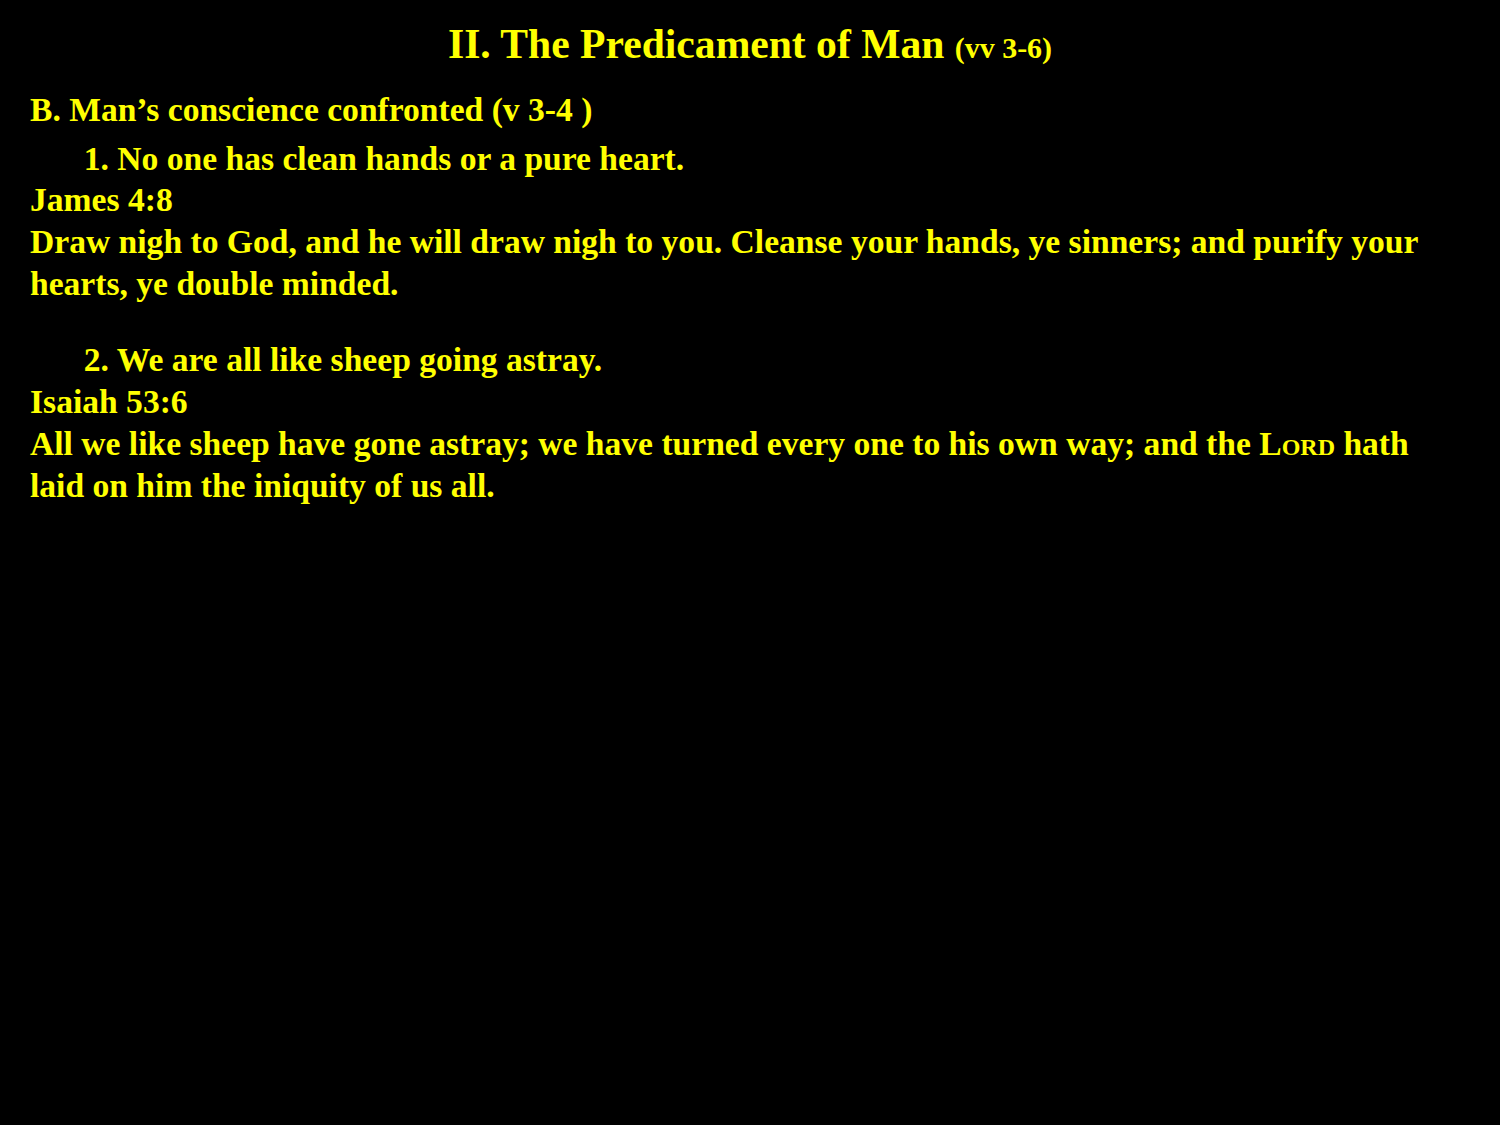II. The Predicament of Man (vv 3-6)
B. Man’s conscience confronted (v 3-4 )
1. No one has clean hands or a pure heart.
James 4:8
Draw nigh to God, and he will draw nigh to you. Cleanse your hands, ye sinners; and purify your hearts, ye double minded.
2. We are all like sheep going astray.
Isaiah 53:6
All we like sheep have gone astray; we have turned every one to his own way; and the Lord hath laid on him the iniquity of us all.